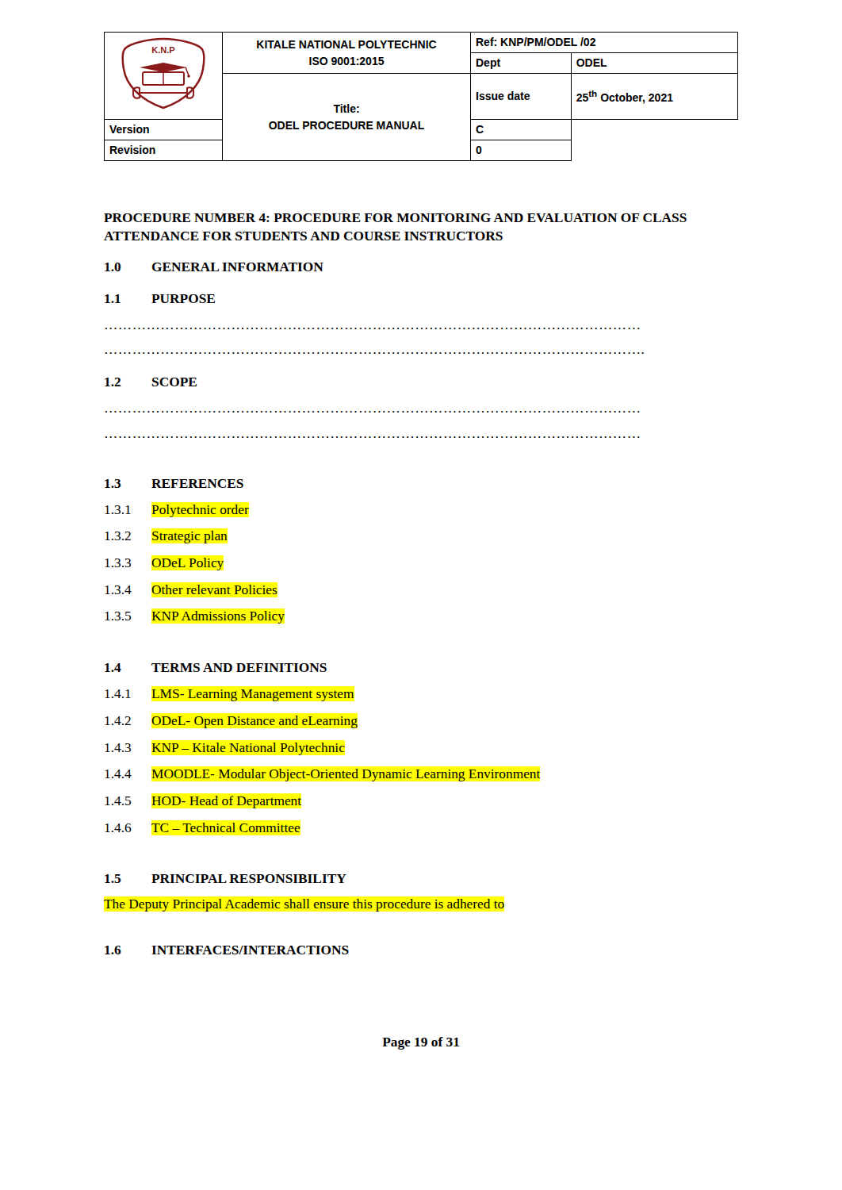| K.N.P | KITALE NATIONAL POLYTECHNIC ISO 9001:2015 | Ref: KNP/PM/ODEL /02 |
| Dept | ODEL |
| Title: ODEL PROCEDURE MANUAL | Issue date | 25 th October, 2021 |
| Version | C |
| Revision | 0 |
PROCEDURE NUMBER 4: PROCEDURE FOR MONITORING AND EVALUATION OF CLASS ATTENDANCE FOR STUDENTS AND COURSE INSTRUCTORS
1.0 GENERAL INFORMATION
1.1 PURPOSE
……………………………………………………………………………………………………
…………………………………………………………………………………………………….
1.2 SCOPE
……………………………………………………………………………………………………
……………………………………………………………………………………………………
1.3 REFERENCES
1.3.1 Polytechnic order
1.3.2 Strategic plan
1.3.3 ODeL Policy
1.3.4 Other relevant Policies
1.3.5 KNP Admissions Policy
1.4 TERMS AND DEFINITIONS
1.4.1 LMS- Learning Management system
1.4.2 ODeL- Open Distance and eLearning
1.4.3 KNP – Kitale National Polytechnic
1.4.4 MOODLE- Modular Object-Oriented Dynamic Learning Environment
1.4.5 HOD- Head of Department
1.4.6 TC – Technical Committee
1.5 PRINCIPAL RESPONSIBILITY
The Deputy Principal Academic shall ensure this procedure is adhered to
1.6 INTERFACES/INTERACTIONS
Page 19 of 31